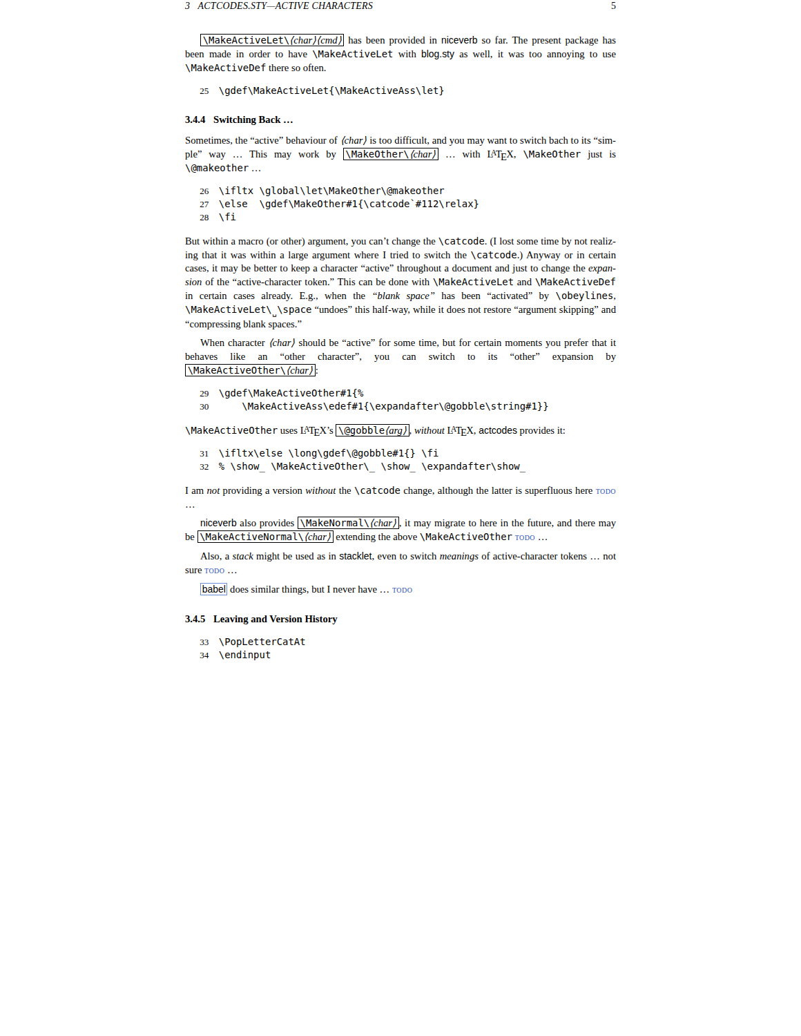3 ACTCODES.STY—ACTIVE CHARACTERS 5
\MakeActiveLet\⟨char⟩⟨cmd⟩ has been provided in niceverb so far. The present package has been made in order to have \MakeActiveLet with blog.sty as well, it was too annoying to use \MakeActiveDef there so often.
| 25 | \gdef\MakeActiveLet{\MakeActiveAss\let} |
3.4.4 Switching Back …
Sometimes, the “active” behaviour of ⟨char⟩ is too difficult, and you may want to switch bach to its “simple” way … This may work by \MakeOther\⟨char⟩ … with LATEX, \MakeOther just is \@makeother …
| 26 | \ifltx \global\let\MakeOther\@makeother |
| 27 | \else \gdef\MakeOther#1{\catcode`#112\relax} |
| 28 | \fi |
But within a macro (or other) argument, you can’t change the \catcode. (I lost some time by not realizing that it was within a large argument where I tried to switch the \catcode.) Anyway or in certain cases, it may be better to keep a character “active” throughout a document and just to change the expansion of the “active-character token.” This can be done with \MakeActiveLet and \MakeActiveDef in certain cases already. E.g., when the “blank space” has been “activated” by \obeylines, \MakeActiveLet\␣\space “undoes” this half-way, while it does not restore “argument skipping” and “compressing blank spaces.”
When character ⟨char⟩ should be “active” for some time, but for certain moments you prefer that it behaves like an “other character”, you can switch to its “other” expansion by \MakeActiveOther\⟨char⟩:
| 29 | \gdef\MakeActiveOther#1{% |
| 30 | \MakeActiveAss\edef#1{\expandafter\@gobble\string#1}} |
\MakeActiveOther uses LATEX’s \@gobble⟨arg⟩, without LATEX, actcodes provides it:
| 31 | \ifltx\else \long\gdef\@gobble#1{} \fi |
| 32 | % \show_ \MakeActiveOther\_ \show_ \expandafter\show_ |
I am not providing a version without the \catcode change, although the latter is superfluous here todo …
niceverb also provides \MakeNormal\⟨char⟩, it may migrate to here in the future, and there may be \MakeActiveNormal\⟨char⟩ extending the above \MakeActiveOther todo …
Also, a stack might be used as in stacklet, even to switch meanings of active-character tokens … not sure todo …
babel does similar things, but I never have … todo
3.4.5 Leaving and Version History
| 33 | \PopLetterCatAt |
| 34 | \endinput |